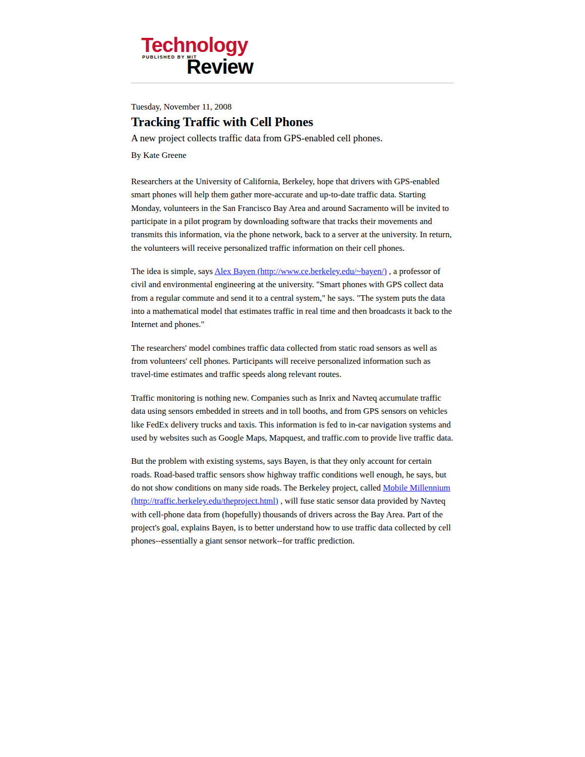Technology PUBLISHED BY MIT Review
Tuesday, November 11, 2008
Tracking Traffic with Cell Phones
A new project collects traffic data from GPS-enabled cell phones.
By Kate Greene
Researchers at the University of California, Berkeley, hope that drivers with GPS-enabled smart phones will help them gather more-accurate and up-to-date traffic data. Starting Monday, volunteers in the San Francisco Bay Area and around Sacramento will be invited to participate in a pilot program by downloading software that tracks their movements and transmits this information, via the phone network, back to a server at the university. In return, the volunteers will receive personalized traffic information on their cell phones.
The idea is simple, says Alex Bayen (http://www.ce.berkeley.edu/~bayen/) , a professor of civil and environmental engineering at the university. "Smart phones with GPS collect data from a regular commute and send it to a central system," he says. "The system puts the data into a mathematical model that estimates traffic in real time and then broadcasts it back to the Internet and phones."
The researchers' model combines traffic data collected from static road sensors as well as from volunteers' cell phones. Participants will receive personalized information such as travel-time estimates and traffic speeds along relevant routes.
Traffic monitoring is nothing new. Companies such as Inrix and Navteq accumulate traffic data using sensors embedded in streets and in toll booths, and from GPS sensors on vehicles like FedEx delivery trucks and taxis. This information is fed to in-car navigation systems and used by websites such as Google Maps, Mapquest, and traffic.com to provide live traffic data.
But the problem with existing systems, says Bayen, is that they only account for certain roads. Road-based traffic sensors show highway traffic conditions well enough, he says, but do not show conditions on many side roads. The Berkeley project, called Mobile Millennium (http://traffic.berkeley.edu/theproject.html) , will fuse static sensor data provided by Navteq with cell-phone data from (hopefully) thousands of drivers across the Bay Area. Part of the project's goal, explains Bayen, is to better understand how to use traffic data collected by cell phones--essentially a giant sensor network--for traffic prediction.